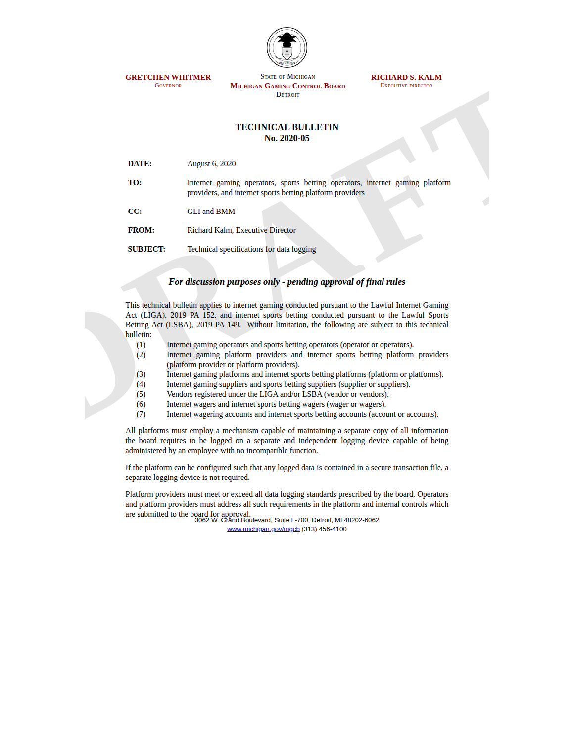DRAFT
CIRCUMSPICE TUEBOR
| GRETCHEN WHITMER Governor | State of Michigan Michigan Gaming Control Board Detroit | RICHARD S. KALM Executive director |
TECHNICAL BULLETIN
No. 2020-05
| DATE: | August 6, 2020 |
| TO: | Internet gaming operators, sports betting operators, internet gaming platform providers, and internet sports betting platform providers |
| CC: | GLI and BMM |
| FROM: | Richard Kalm, Executive Director |
| SUBJECT: | Technical specifications for data logging |
For discussion purposes only - pending approval of final rules
This technical bulletin applies to internet gaming conducted pursuant to the Lawful Internet Gaming Act (LIGA), 2019 PA 152, and internet sports betting conducted pursuant to the Lawful Sports Betting Act (LSBA), 2019 PA 149. Without limitation, the following are subject to this technical bulletin:
(1) Internet gaming operators and sports betting operators (operator or operators).
(2) Internet gaming platform providers and internet sports betting platform providers (platform provider or platform providers).
(3) Internet gaming platforms and internet sports betting platforms (platform or platforms).
(4) Internet gaming suppliers and sports betting suppliers (supplier or suppliers).
(5) Vendors registered under the LIGA and/or LSBA (vendor or vendors).
(6) Internet wagers and internet sports betting wagers (wager or wagers).
(7) Internet wagering accounts and internet sports betting accounts (account or accounts).
All platforms must employ a mechanism capable of maintaining a separate copy of all information the board requires to be logged on a separate and independent logging device capable of being administered by an employee with no incompatible function.
If the platform can be configured such that any logged data is contained in a secure transaction file, a separate logging device is not required.
Platform providers must meet or exceed all data logging standards prescribed by the board. Operators and platform providers must address all such requirements in the platform and internal controls which are submitted to the board for approval.
3062 W. Grand Boulevard, Suite L-700, Detroit, MI 48202-6062
www.michigan.gov/mgcb (313) 456-4100